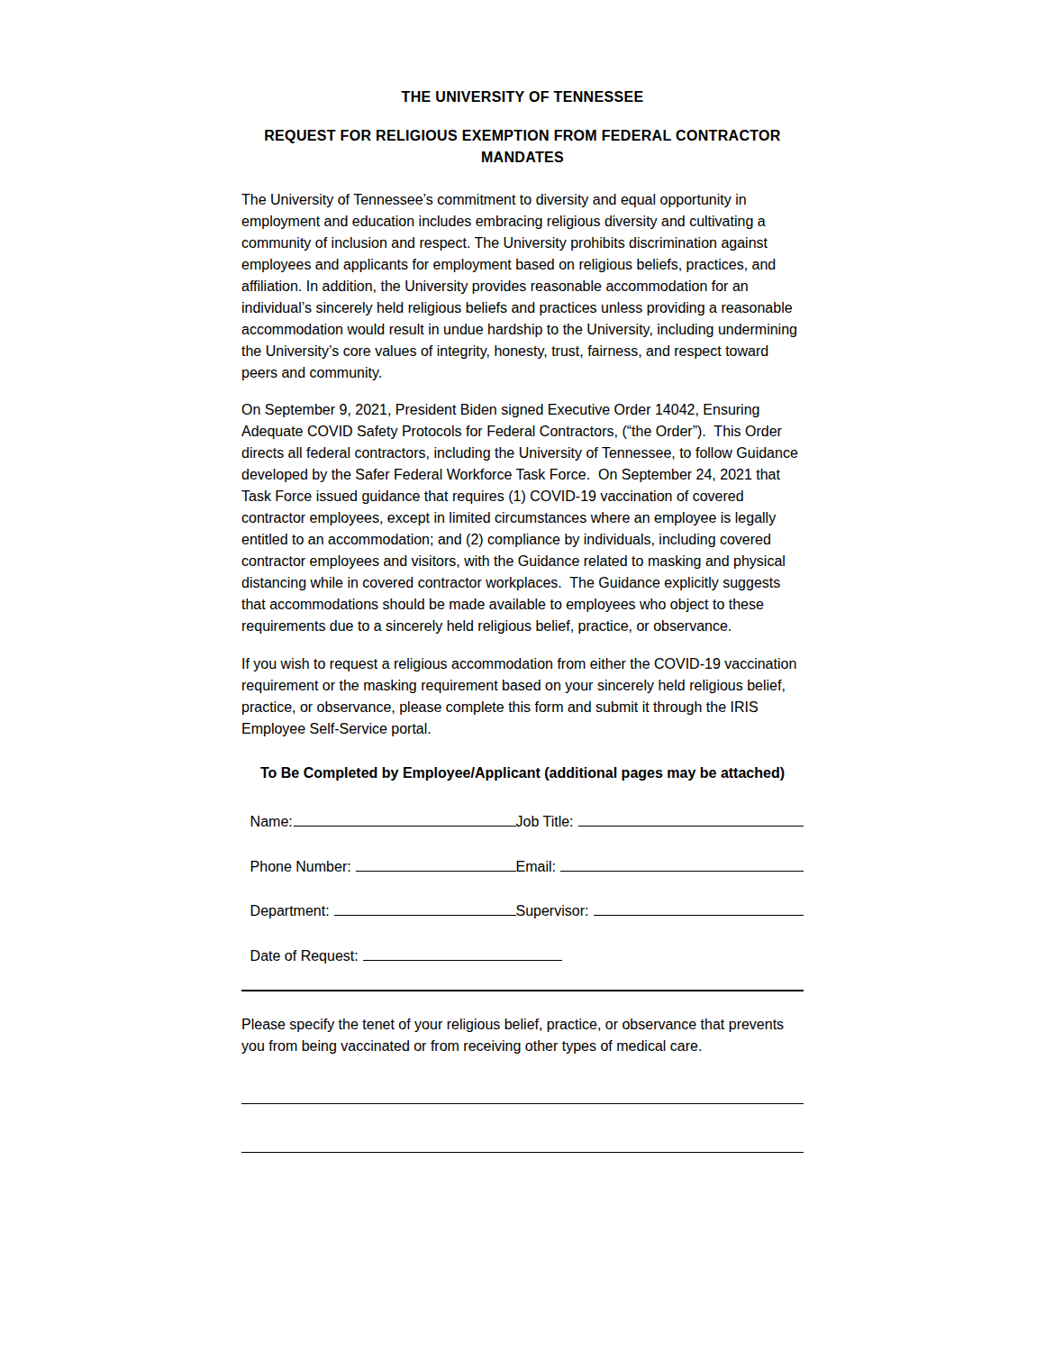The University of Tennessee
Request for Religious Exemption from Federal Contractor Mandates
The University of Tennessee’s commitment to diversity and equal opportunity in employment and education includes embracing religious diversity and cultivating a community of inclusion and respect. The University prohibits discrimination against employees and applicants for employment based on religious beliefs, practices, and affiliation. In addition, the University provides reasonable accommodation for an individual’s sincerely held religious beliefs and practices unless providing a reasonable accommodation would result in undue hardship to the University, including undermining the University’s core values of integrity, honesty, trust, fairness, and respect toward peers and community.
On September 9, 2021, President Biden signed Executive Order 14042, Ensuring Adequate COVID Safety Protocols for Federal Contractors, (“the Order”). This Order directs all federal contractors, including the University of Tennessee, to follow Guidance developed by the Safer Federal Workforce Task Force. On September 24, 2021 that Task Force issued guidance that requires (1) COVID-19 vaccination of covered contractor employees, except in limited circumstances where an employee is legally entitled to an accommodation; and (2) compliance by individuals, including covered contractor employees and visitors, with the Guidance related to masking and physical distancing while in covered contractor workplaces. The Guidance explicitly suggests that accommodations should be made available to employees who object to these requirements due to a sincerely held religious belief, practice, or observance.
If you wish to request a religious accommodation from either the COVID-19 vaccination requirement or the masking requirement based on your sincerely held religious belief, practice, or observance, please complete this form and submit it through the IRIS Employee Self-Service portal.
To Be Completed by Employee/Applicant (additional pages may be attached)
Name:
Job Title:
Phone Number:
Email:
Department:
Supervisor:
Date of Request:
Please specify the tenet of your religious belief, practice, or observance that prevents you from being vaccinated or from receiving other types of medical care.